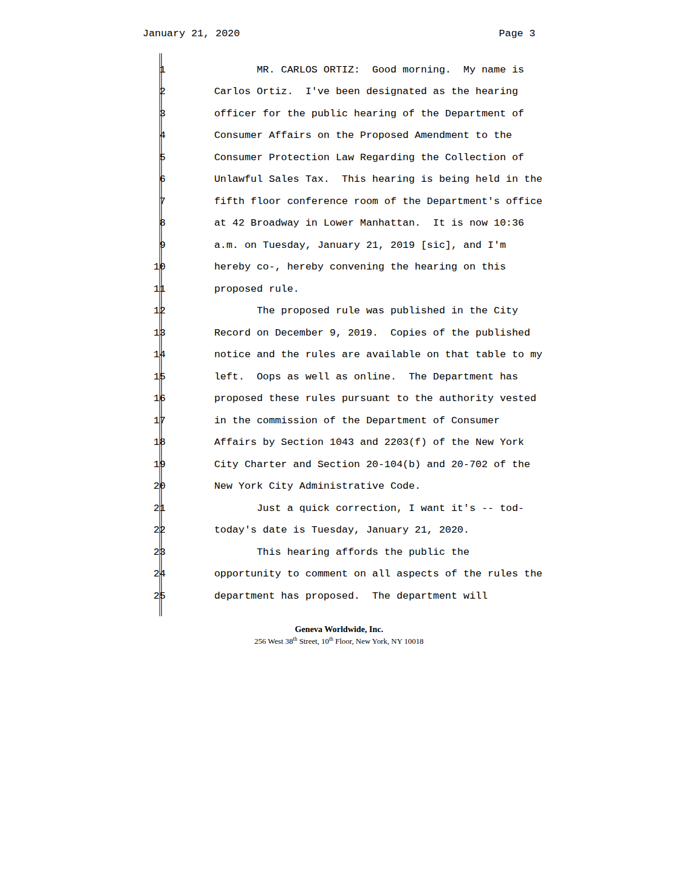January 21, 2020 Page 3
| 1 | MR. CARLOS ORTIZ: Good morning. My name is |
| 2 | Carlos Ortiz. I've been designated as the hearing |
| 3 | officer for the public hearing of the Department of |
| 4 | Consumer Affairs on the Proposed Amendment to the |
| 5 | Consumer Protection Law Regarding the Collection of |
| 6 | Unlawful Sales Tax. This hearing is being held in the |
| 7 | fifth floor conference room of the Department's office |
| 8 | at 42 Broadway in Lower Manhattan. It is now 10:36 |
| 9 | a.m. on Tuesday, January 21, 2019 [sic], and I'm |
| 10 | hereby co-, hereby convening the hearing on this |
| 11 | proposed rule. |
| 12 | The proposed rule was published in the City |
| 13 | Record on December 9, 2019. Copies of the published |
| 14 | notice and the rules are available on that table to my |
| 15 | left. Oops as well as online. The Department has |
| 16 | proposed these rules pursuant to the authority vested |
| 17 | in the commission of the Department of Consumer |
| 18 | Affairs by Section 1043 and 2203(f) of the New York |
| 19 | City Charter and Section 20-104(b) and 20-702 of the |
| 20 | New York City Administrative Code. |
| 21 | Just a quick correction, I want it's -- tod- |
| 22 | today's date is Tuesday, January 21, 2020. |
| 23 | This hearing affords the public the |
| 24 | opportunity to comment on all aspects of the rules the |
| 25 | department has proposed. The department will |
Geneva Worldwide, Inc.
256 West 38th Street, 10th Floor, New York, NY 10018